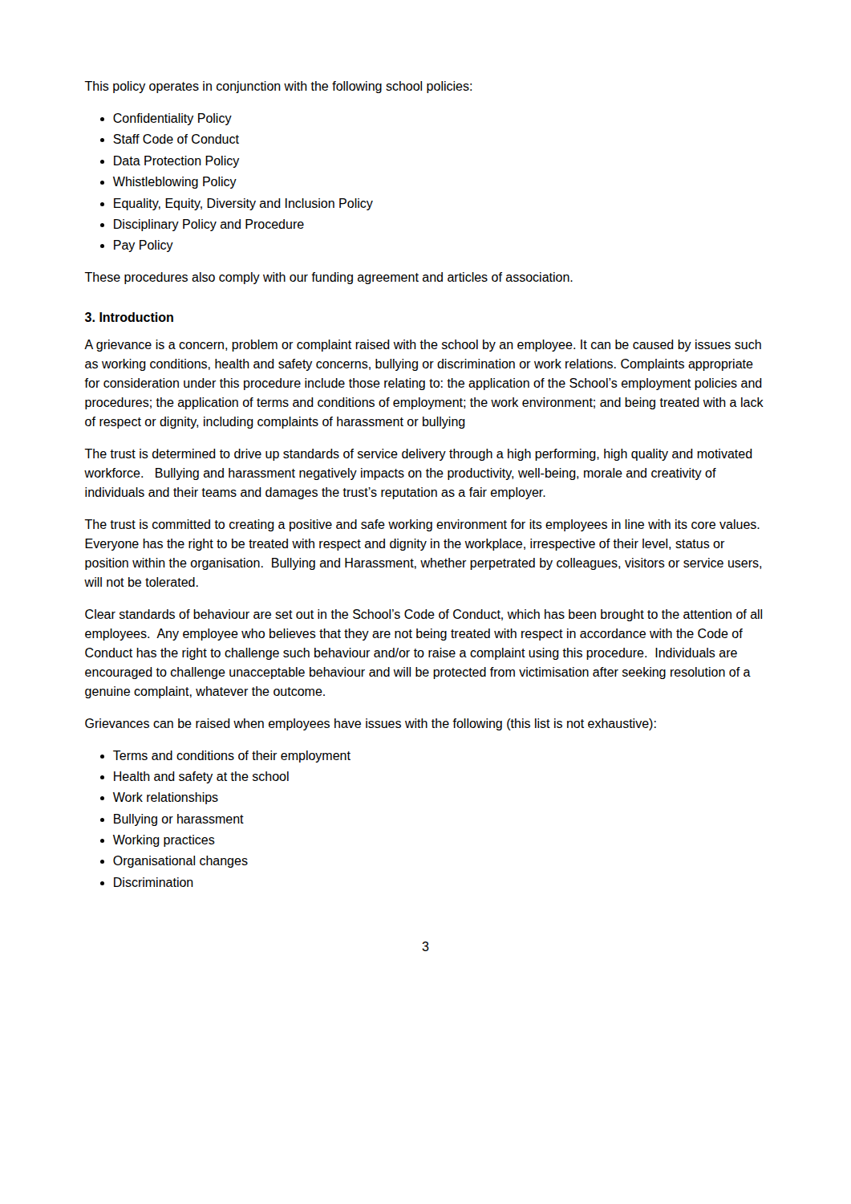This policy operates in conjunction with the following school policies:
Confidentiality Policy
Staff Code of Conduct
Data Protection Policy
Whistleblowing Policy
Equality, Equity, Diversity and Inclusion Policy
Disciplinary Policy and Procedure
Pay Policy
These procedures also comply with our funding agreement and articles of association.
3. Introduction
A grievance is a concern, problem or complaint raised with the school by an employee. It can be caused by issues such as working conditions, health and safety concerns, bullying or discrimination or work relations. Complaints appropriate for consideration under this procedure include those relating to: the application of the School’s employment policies and procedures; the application of terms and conditions of employment; the work environment; and being treated with a lack of respect or dignity, including complaints of harassment or bullying
The trust is determined to drive up standards of service delivery through a high performing, high quality and motivated workforce. Bullying and harassment negatively impacts on the productivity, well-being, morale and creativity of individuals and their teams and damages the trust’s reputation as a fair employer.
The trust is committed to creating a positive and safe working environment for its employees in line with its core values. Everyone has the right to be treated with respect and dignity in the workplace, irrespective of their level, status or position within the organisation. Bullying and Harassment, whether perpetrated by colleagues, visitors or service users, will not be tolerated.
Clear standards of behaviour are set out in the School’s Code of Conduct, which has been brought to the attention of all employees. Any employee who believes that they are not being treated with respect in accordance with the Code of Conduct has the right to challenge such behaviour and/or to raise a complaint using this procedure. Individuals are encouraged to challenge unacceptable behaviour and will be protected from victimisation after seeking resolution of a genuine complaint, whatever the outcome.
Grievances can be raised when employees have issues with the following (this list is not exhaustive):
Terms and conditions of their employment
Health and safety at the school
Work relationships
Bullying or harassment
Working practices
Organisational changes
Discrimination
3